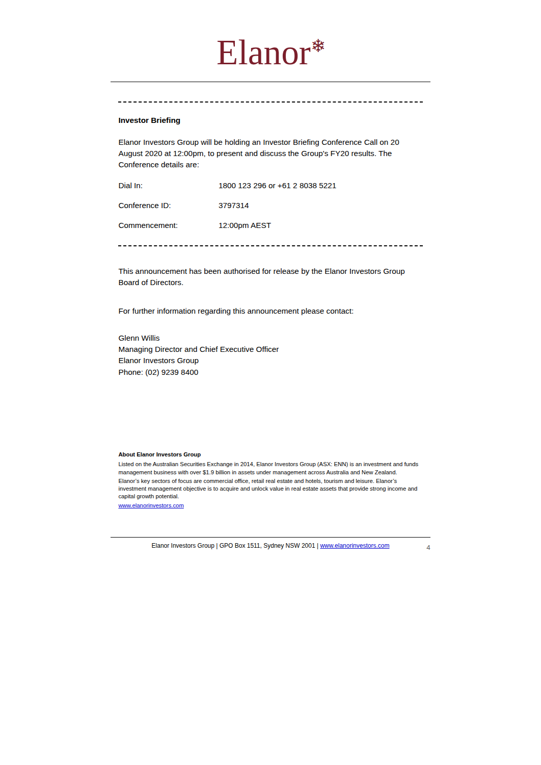Elanor❄
Investor Briefing
Elanor Investors Group will be holding an Investor Briefing Conference Call on 20 August 2020 at 12:00pm, to present and discuss the Group's FY20 results. The Conference details are:
Dial In:
1800 123 296 or +61 2 8038 5221
Conference ID:
3797314
Commencement:
12:00pm AEST
This announcement has been authorised for release by the Elanor Investors Group Board of Directors.
For further information regarding this announcement please contact:
Glenn Willis
Managing Director and Chief Executive Officer
Elanor Investors Group
Phone: (02) 9239 8400
About Elanor Investors Group
Listed on the Australian Securities Exchange in 2014, Elanor Investors Group (ASX: ENN) is an investment and funds management business with over $1.9 billion in assets under management across Australia and New Zealand.
Elanor’s key sectors of focus are commercial office, retail real estate and hotels, tourism and leisure. Elanor’s investment management objective is to acquire and unlock value in real estate assets that provide strong income and capital growth potential.
www.elanorinvestors.com
Elanor Investors Group | GPO Box 1511, Sydney NSW 2001 | www.elanorinvestors.com
4